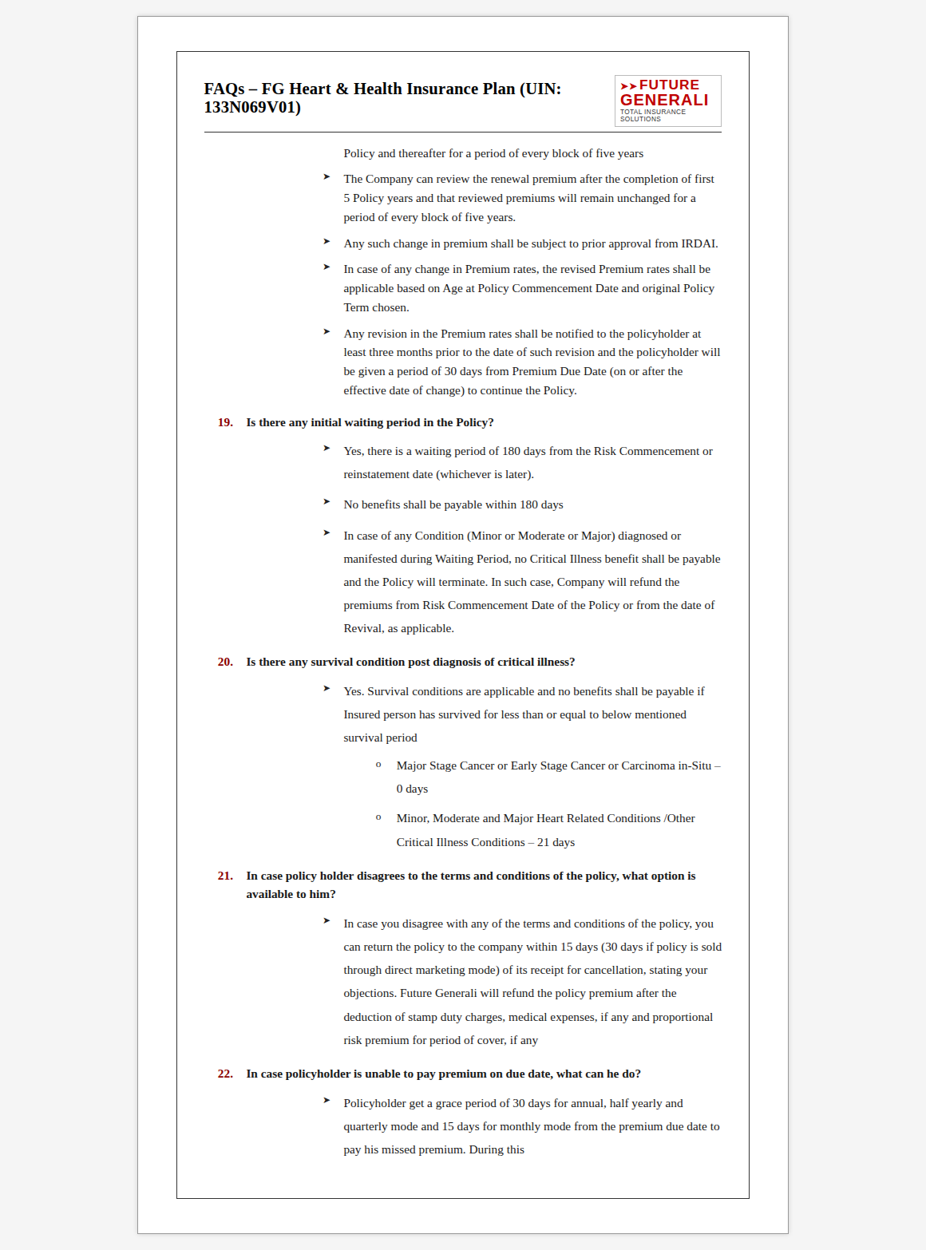FAQs – FG Heart & Health Insurance Plan (UIN: 133N069V01)
➤➤FUTURE GENERALI TOTAL INSURANCE SOLUTIONS
Policy and thereafter for a period of every block of five years
The Company can review the renewal premium after the completion of first 5 Policy years and that reviewed premiums will remain unchanged for a period of every block of five years.
Any such change in premium shall be subject to prior approval from IRDAI.
In case of any change in Premium rates, the revised Premium rates shall be applicable based on Age at Policy Commencement Date and original Policy Term chosen.
Any revision in the Premium rates shall be notified to the policyholder at least three months prior to the date of such revision and the policyholder will be given a period of 30 days from Premium Due Date (on or after the effective date of change) to continue the Policy.
Is there any initial waiting period in the Policy?
Yes, there is a waiting period of 180 days from the Risk Commencement or reinstatement date (whichever is later).
No benefits shall be payable within 180 days
In case of any Condition (Minor or Moderate or Major) diagnosed or manifested during Waiting Period, no Critical Illness benefit shall be payable and the Policy will terminate. In such case, Company will refund the premiums from Risk Commencement Date of the Policy or from the date of Revival, as applicable.
Is there any survival condition post diagnosis of critical illness?
Yes. Survival conditions are applicable and no benefits shall be payable if Insured person has survived for less than or equal to below mentioned survival period
Major Stage Cancer or Early Stage Cancer or Carcinoma in-Situ – 0 days
Minor, Moderate and Major Heart Related Conditions /Other Critical Illness Conditions – 21 days
In case policy holder disagrees to the terms and conditions of the policy, what option is available to him?
In case you disagree with any of the terms and conditions of the policy, you can return the policy to the company within 15 days (30 days if policy is sold through direct marketing mode) of its receipt for cancellation, stating your objections. Future Generali will refund the policy premium after the deduction of stamp duty charges, medical expenses, if any and proportional risk premium for period of cover, if any
In case policyholder is unable to pay premium on due date, what can he do?
Policyholder get a grace period of 30 days for annual, half yearly and quarterly mode and 15 days for monthly mode from the premium due date to pay his missed premium. During this